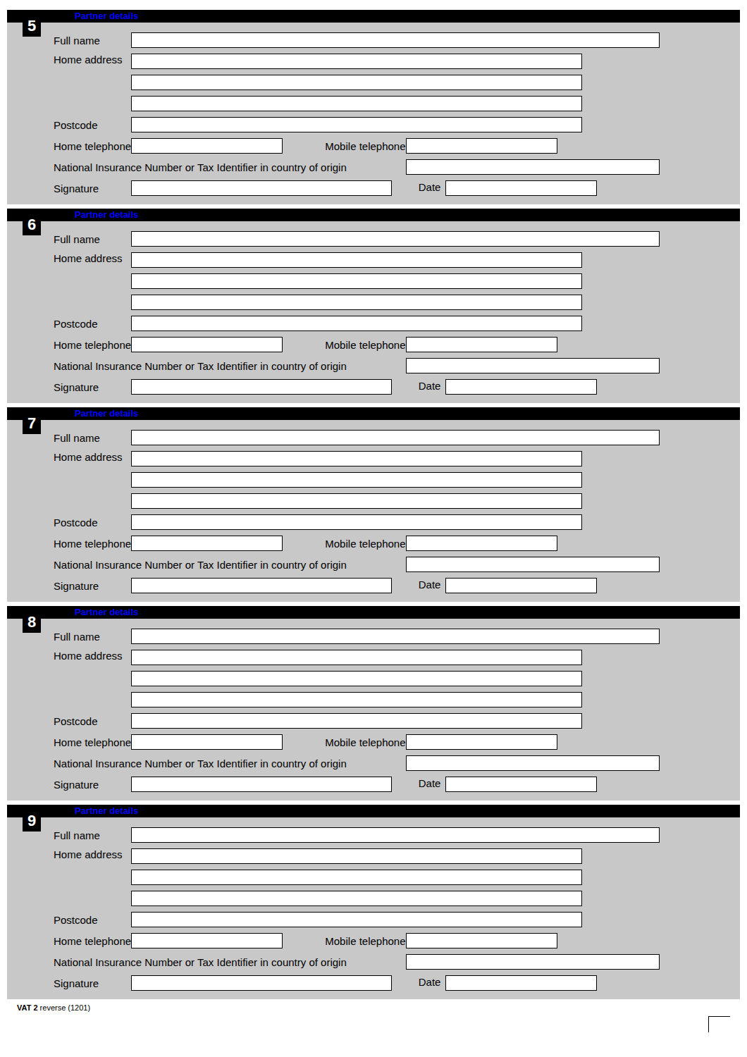Partner details
5
| Full name | |
| Home address | |
| Postcode | |
| Home telephone | | Mobile telephone | |
| National Insurance Number or Tax Identifier in country of origin | |
| Signature | | Date |
Partner details
6
| Full name | |
| Home address | |
| Postcode | |
| Home telephone | | Mobile telephone | |
| National Insurance Number or Tax Identifier in country of origin | |
| Signature | | Date |
Partner details
7
| Full name | |
| Home address | |
| Postcode | |
| Home telephone | | Mobile telephone | |
| National Insurance Number or Tax Identifier in country of origin | |
| Signature | | Date |
Partner details
8
| Full name | |
| Home address | |
| Postcode | |
| Home telephone | | Mobile telephone | |
| National Insurance Number or Tax Identifier in country of origin | |
| Signature | | Date |
Partner details
9
| Full name | |
| Home address | |
| Postcode | |
| Home telephone | | Mobile telephone | |
| National Insurance Number or Tax Identifier in country of origin | |
| Signature | | Date |
VAT 2 reverse (1201)